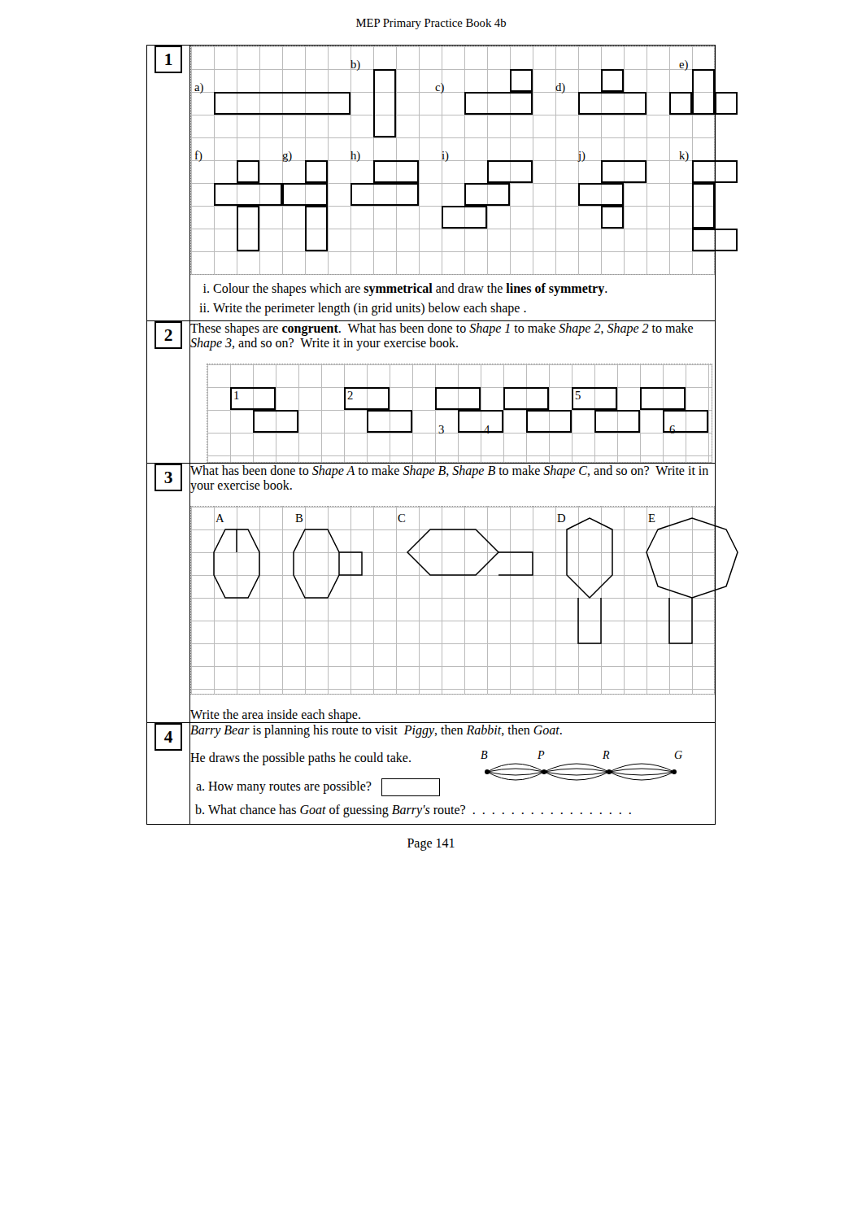MEP Primary Practice Book 4b
| 1 | a) b) c) d) e) f) g) h) i) j) k) Colour the shapes which are symmetrical and draw the lines of symmetry . Write the perimeter length (in grid units) below each shape . |
| 2 | These shapes are congruent . What has been done to Shape 1 to make Shape 2 , Shape 2 to make Shape 3 , and so on? Write it in your exercise book. 1 2 3 4 5 6 |
| 3 | What has been done to Shape A to make Shape B , Shape B to make Shape C , and so on? Write it in your exercise book. A B C D E Write the area inside each shape. |
| 4 | Barry Bear is planning his route to visit Piggy , then Rabbit , then Goat . He draws the possible paths he could take. B P R G How many routes are possible? What chance has Goat of guessing Barry's route? . . . . . . . . . . . . . . . . . |
Page 141